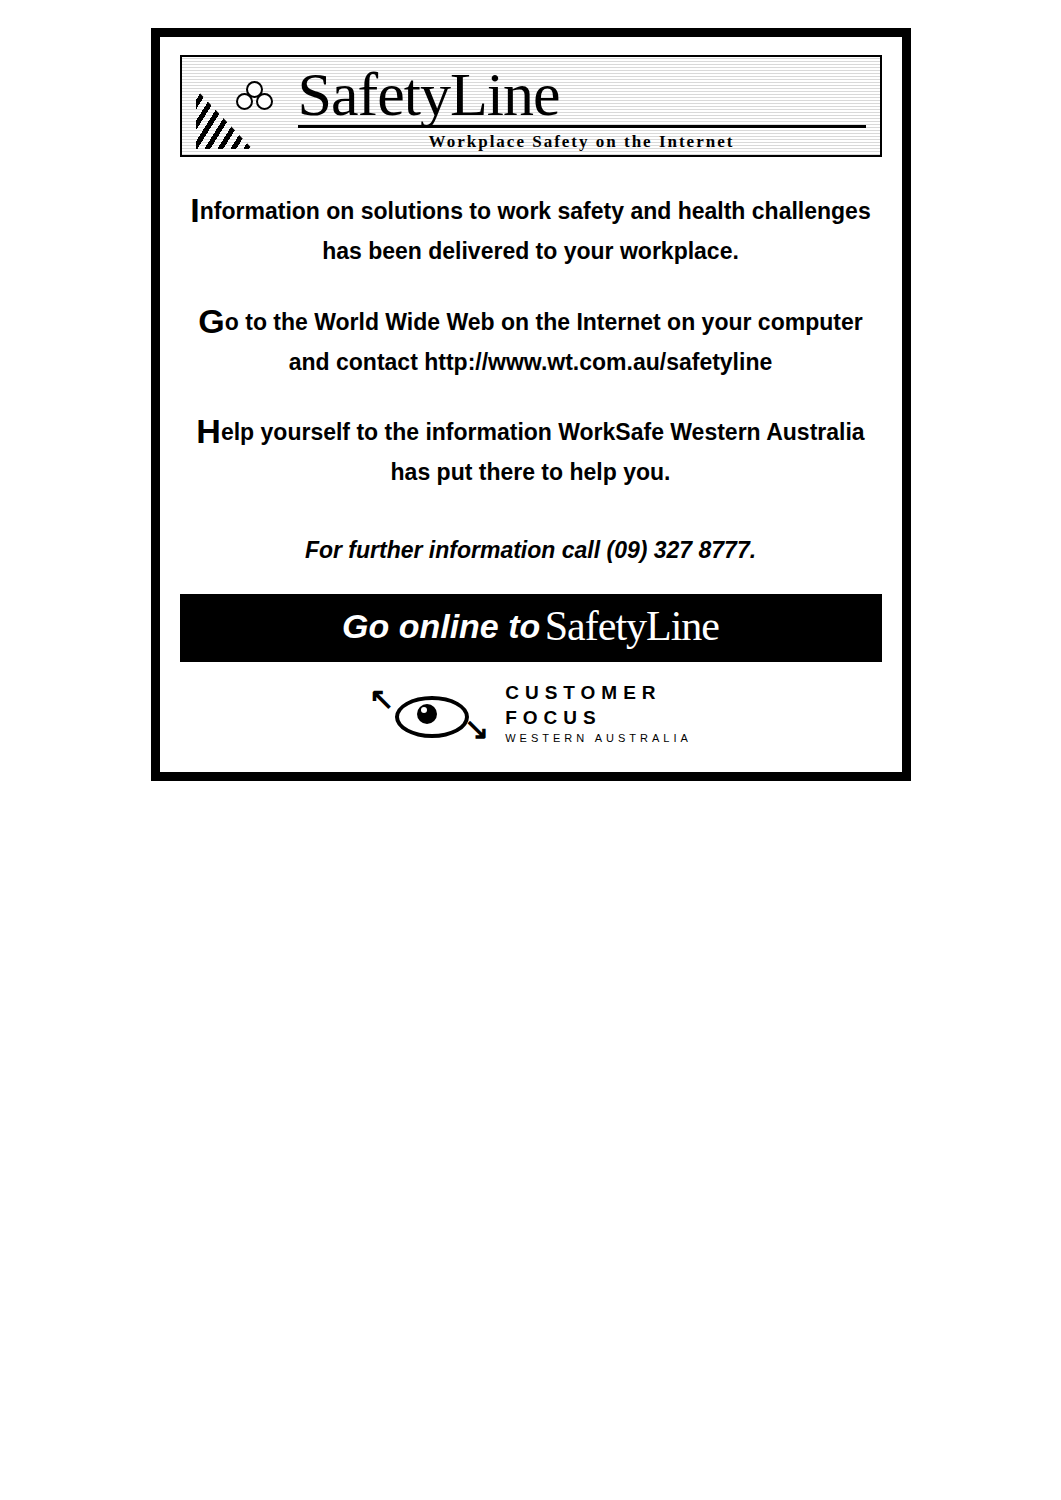Safety Line Workplace Safety on the Internet
Information on solutions to work safety and health challenges has been delivered to your workplace.
Go to the World Wide Web on the Internet on your computer and contact http://www.wt.com.au/safetyline
Help yourself to the information WorkSafe Western Australia has put there to help you.
For further information call (09) 327 8777.
Go online to SafetyLine
↖
↘
CUSTOMER
FOCUS
WESTERN AUSTRALIA